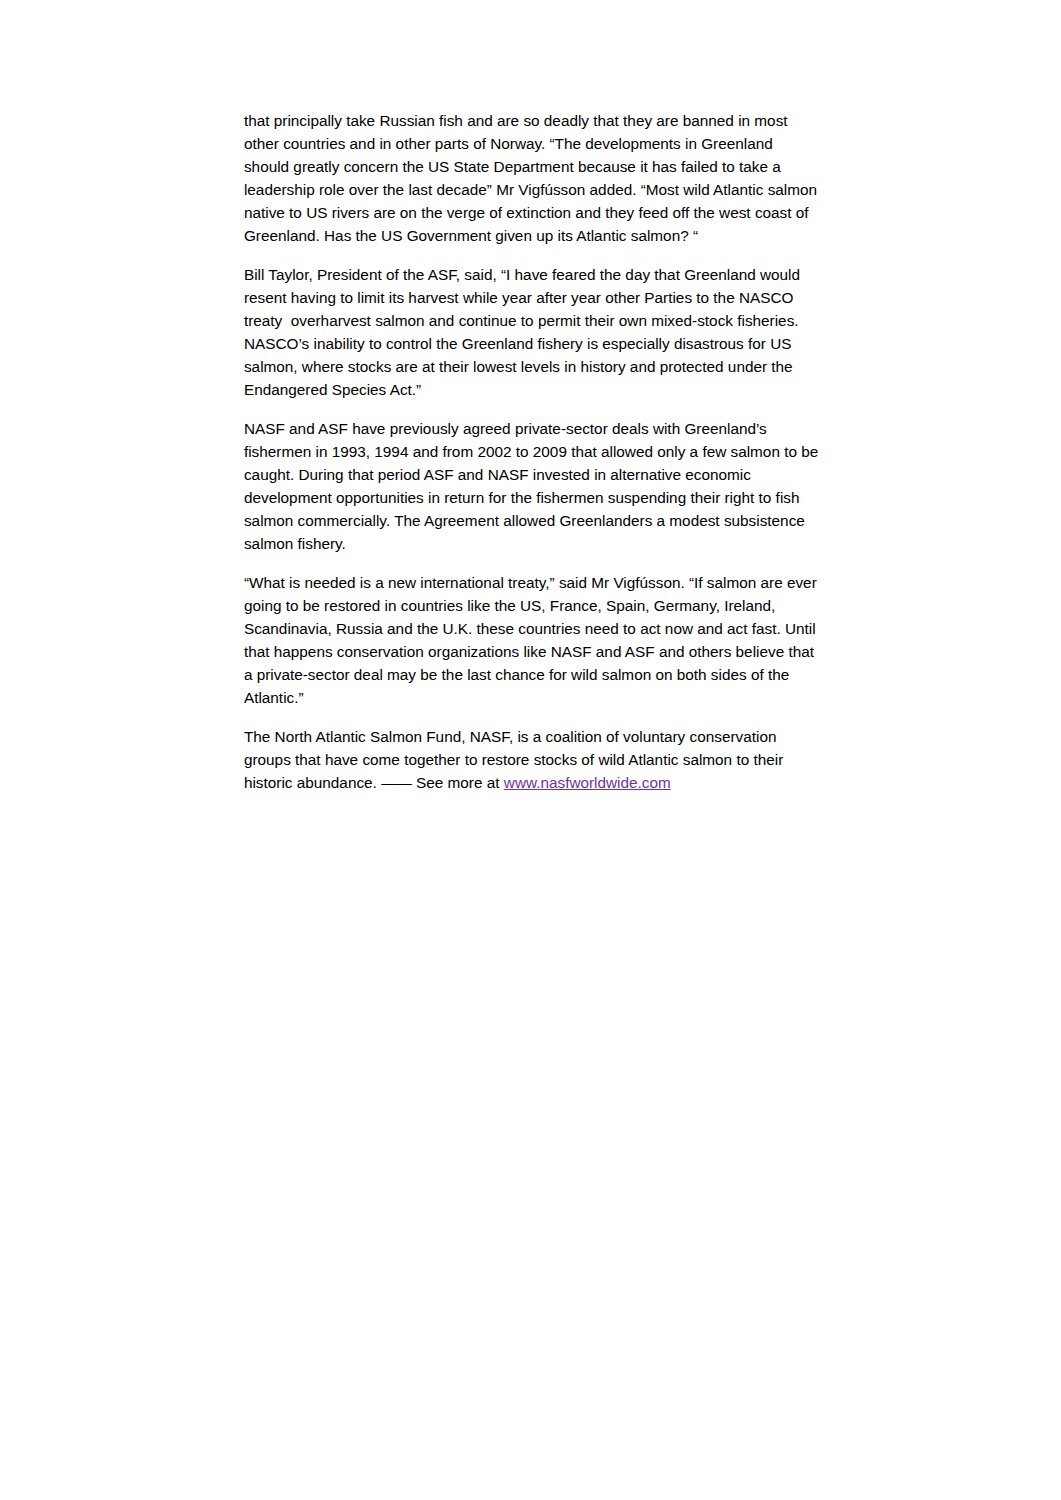that principally take Russian fish and are so deadly that they are banned in most other countries and in other parts of Norway. “The developments in Greenland should greatly concern the US State Department because it has failed to take a leadership role over the last decade” Mr Vigfússon added. “Most wild Atlantic salmon native to US rivers are on the verge of extinction and they feed off the west coast of Greenland. Has the US Government given up its Atlantic salmon? “
Bill Taylor, President of the ASF, said, “I have feared the day that Greenland would resent having to limit its harvest while year after year other Parties to the NASCO treaty overharvest salmon and continue to permit their own mixed-stock fisheries. NASCO’s inability to control the Greenland fishery is especially disastrous for US salmon, where stocks are at their lowest levels in history and protected under the Endangered Species Act.”
NASF and ASF have previously agreed private-sector deals with Greenland’s fishermen in 1993, 1994 and from 2002 to 2009 that allowed only a few salmon to be caught. During that period ASF and NASF invested in alternative economic development opportunities in return for the fishermen suspending their right to fish salmon commercially. The Agreement allowed Greenlanders a modest subsistence salmon fishery.
“What is needed is a new international treaty,” said Mr Vigfússon. “If salmon are ever going to be restored in countries like the US, France, Spain, Germany, Ireland, Scandinavia, Russia and the U.K. these countries need to act now and act fast. Until that happens conservation organizations like NASF and ASF and others believe that a private-sector deal may be the last chance for wild salmon on both sides of the Atlantic.”
The North Atlantic Salmon Fund, NASF, is a coalition of voluntary conservation groups that have come together to restore stocks of wild Atlantic salmon to their historic abundance. —— See more at www.nasfworldwide.com